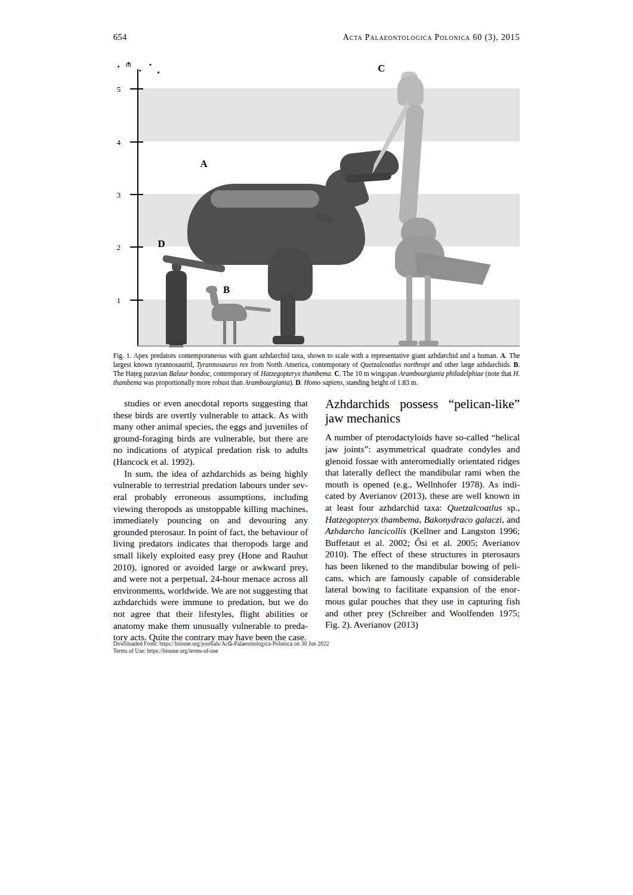654 Acta Palaeontologica Polonica 60 (3), 2015
m
5
4
3
2
1
A
B
C
D
Fig. 1. Apex predators contemporaneous with giant azhdarchid taxa, shown to scale with a representative giant azhdarchid and a human. A. The largest known tyrannosaurid, Tyrannosaurus rex from North America, contemporary of Quetzalcoatlus northropi and other large azhdarchids. B. The Hațeg paravian Balaur bondoc, contemporary of Hatzegopteryx thambema. C. The 10 m wingspan Arambourgiania philadelphiae (note that H. thambema was proportionally more robust than Arambourgiania). D. Homo sapiens, standing height of 1.83 m.
studies or even anecdotal reports suggesting that these birds are overtly vulnerable to attack. As with many other animal species, the eggs and juveniles of ground-foraging birds are vulnerable, but there are no indications of atypical predation risk to adults (Hancock et al. 1992).
In sum, the idea of azhdarchids as being highly vulnerable to terrestrial predation labours under several probably erroneous assumptions, including viewing theropods as unstoppable killing machines, immediately pouncing on and devouring any grounded pterosaur. In point of fact, the behaviour of living predators indicates that theropods large and small likely exploited easy prey (Hone and Rauhut 2010), ignored or avoided large or awkward prey, and were not a perpetual, 24-hour menace across all environments, worldwide. We are not suggesting that azhdarchids were immune to predation, but we do not agree that their lifestyles, flight abilities or anatomy make them unusually vulnerable to predatory acts. Quite the contrary may have been the case.
Azhdarchids possess “pelican-like” jaw mechanics
A number of pterodactyloids have so-called “helical jaw joints”: asymmetrical quadrate condyles and glenoid fossae with anteromedially orientated ridges that laterally deflect the mandibular rami when the mouth is opened (e.g., Wellnhofer 1978). As indicated by Averianov (2013), these are well known in at least four azhdarchid taxa: Quetzalcoatlus sp., Hatzegopteryx thambema, Bakonydraco galaczi, and Azhdarcho lancicollis (Kellner and Langston 1996; Buffetaut et al. 2002; Ősi et al. 2005; Averianov 2010). The effect of these structures in pterosaurs has been likened to the mandibular bowing of pelicans, which are famously capable of considerable lateral bowing to facilitate expansion of the enormous gular pouches that they use in capturing fish and other prey (Schreiber and Woolfenden 1975; Fig. 2). Averianov (2013)
Downloaded From: https://bioone.org/journals/Acta-Palaeontologica-Polonica on 30 Jun 2022
Terms of Use: https://bioone.org/terms-of-use